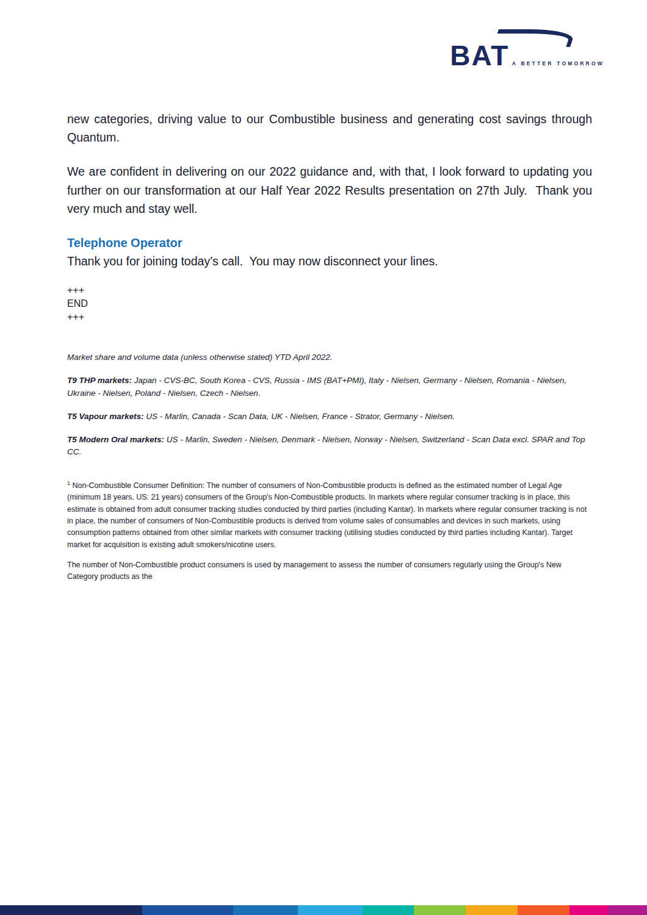BAT A BETTER TOMORROW
new categories, driving value to our Combustible business and generating cost savings through Quantum.
We are confident in delivering on our 2022 guidance and, with that, I look forward to updating you further on our transformation at our Half Year 2022 Results presentation on 27th July. Thank you very much and stay well.
Telephone Operator
Thank you for joining today’s call. You may now disconnect your lines.
+++ END +++
Market share and volume data (unless otherwise stated) YTD April 2022.
T9 THP markets: Japan - CVS-BC, South Korea - CVS, Russia - IMS (BAT+PMI), Italy - Nielsen, Germany - Nielsen, Romania - Nielsen, Ukraine - Nielsen, Poland - Nielsen, Czech - Nielsen.
T5 Vapour markets: US - Marlin, Canada - Scan Data, UK - Nielsen, France - Strator, Germany - Nielsen.
T5 Modern Oral markets: US - Marlin, Sweden - Nielsen, Denmark - Nielsen, Norway - Nielsen, Switzerland - Scan Data excl. SPAR and Top CC.
1 Non-Combustible Consumer Definition: The number of consumers of Non-Combustible products is defined as the estimated number of Legal Age (minimum 18 years, US: 21 years) consumers of the Group's Non-Combustible products. In markets where regular consumer tracking is in place, this estimate is obtained from adult consumer tracking studies conducted by third parties (including Kantar). In markets where regular consumer tracking is not in place, the number of consumers of Non-Combustible products is derived from volume sales of consumables and devices in such markets, using consumption patterns obtained from other similar markets with consumer tracking (utilising studies conducted by third parties including Kantar). Target market for acquisition is existing adult smokers/nicotine users.
The number of Non-Combustible product consumers is used by management to assess the number of consumers regularly using the Group's New Category products as the